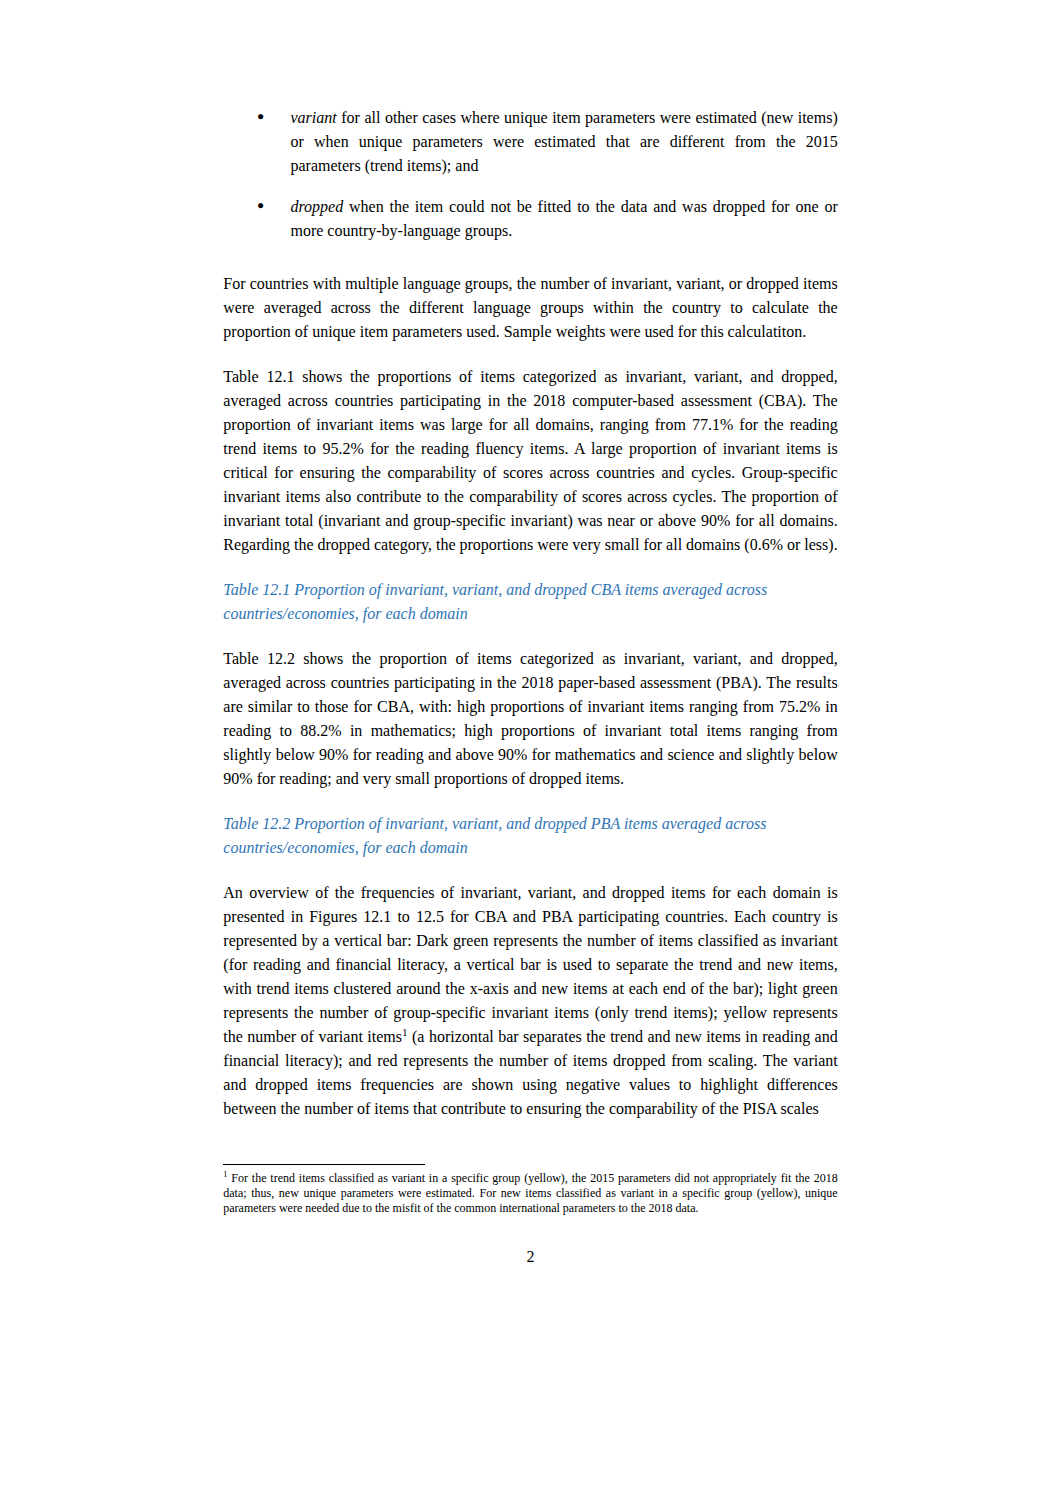variant for all other cases where unique item parameters were estimated (new items) or when unique parameters were estimated that are different from the 2015 parameters (trend items); and
dropped when the item could not be fitted to the data and was dropped for one or more country-by-language groups.
For countries with multiple language groups, the number of invariant, variant, or dropped items were averaged across the different language groups within the country to calculate the proportion of unique item parameters used. Sample weights were used for this calculatiton.
Table 12.1 shows the proportions of items categorized as invariant, variant, and dropped, averaged across countries participating in the 2018 computer-based assessment (CBA). The proportion of invariant items was large for all domains, ranging from 77.1% for the reading trend items to 95.2% for the reading fluency items. A large proportion of invariant items is critical for ensuring the comparability of scores across countries and cycles. Group-specific invariant items also contribute to the comparability of scores across cycles. The proportion of invariant total (invariant and group-specific invariant) was near or above 90% for all domains. Regarding the dropped category, the proportions were very small for all domains (0.6% or less).
Table 12.1 Proportion of invariant, variant, and dropped CBA items averaged across countries/economies, for each domain
Table 12.2 shows the proportion of items categorized as invariant, variant, and dropped, averaged across countries participating in the 2018 paper-based assessment (PBA). The results are similar to those for CBA, with: high proportions of invariant items ranging from 75.2% in reading to 88.2% in mathematics; high proportions of invariant total items ranging from slightly below 90% for reading and above 90% for mathematics and science and slightly below 90% for reading; and very small proportions of dropped items.
Table 12.2 Proportion of invariant, variant, and dropped PBA items averaged across countries/economies, for each domain
An overview of the frequencies of invariant, variant, and dropped items for each domain is presented in Figures 12.1 to 12.5 for CBA and PBA participating countries. Each country is represented by a vertical bar: Dark green represents the number of items classified as invariant (for reading and financial literacy, a vertical bar is used to separate the trend and new items, with trend items clustered around the x-axis and new items at each end of the bar); light green represents the number of group-specific invariant items (only trend items); yellow represents the number of variant items1 (a horizontal bar separates the trend and new items in reading and financial literacy); and red represents the number of items dropped from scaling. The variant and dropped items frequencies are shown using negative values to highlight differences between the number of items that contribute to ensuring the comparability of the PISA scales
1 For the trend items classified as variant in a specific group (yellow), the 2015 parameters did not appropriately fit the 2018 data; thus, new unique parameters were estimated. For new items classified as variant in a specific group (yellow), unique parameters were needed due to the misfit of the common international parameters to the 2018 data.
2